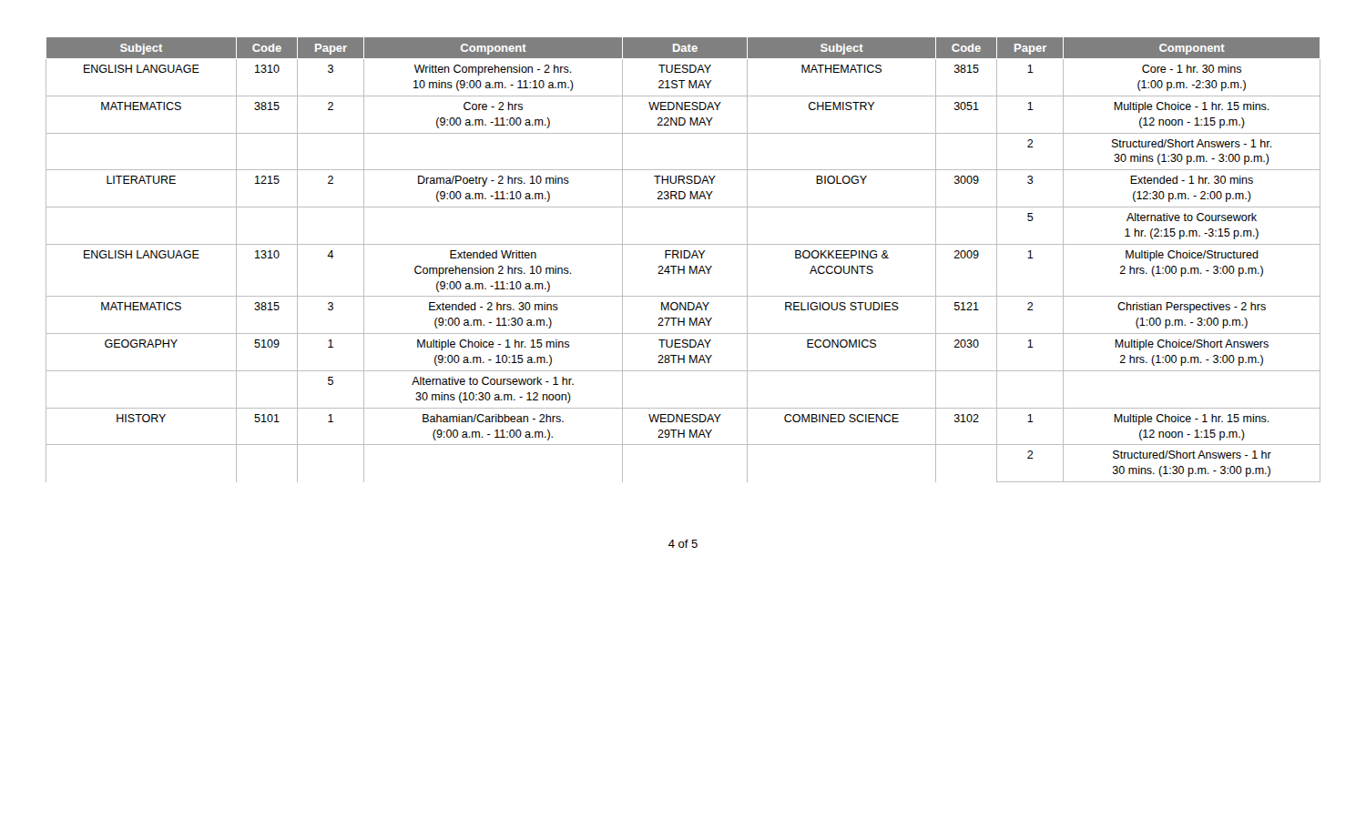| Subject | Code | Paper | Component | Date | Subject | Code | Paper | Component |
| --- | --- | --- | --- | --- | --- | --- | --- | --- |
| ENGLISH LANGUAGE | 1310 | 3 | Written Comprehension - 2 hrs. 10 mins (9:00 a.m. - 11:10 a.m.) | TUESDAY 21ST MAY | MATHEMATICS | 3815 | 1 | Core - 1 hr. 30 mins (1:00 p.m. -2:30 p.m.) |
| MATHEMATICS | 3815 | 2 | Core - 2 hrs (9:00 a.m. -11:00 a.m.) | WEDNESDAY 22ND MAY | CHEMISTRY | 3051 | 1 | Multiple Choice - 1 hr. 15 mins. (12 noon - 1:15 p.m.) |
| | | | | | | | 2 | Structured/Short Answers - 1 hr. 30 mins (1:30 p.m. - 3:00 p.m.) |
| LITERATURE | 1215 | 2 | Drama/Poetry - 2 hrs. 10 mins (9:00 a.m. -11:10 a.m.) | THURSDAY 23RD MAY | BIOLOGY | 3009 | 3 | Extended - 1 hr. 30 mins (12:30 p.m. - 2:00 p.m.) |
| | | | | | | | 5 | Alternative to Coursework 1 hr. (2:15 p.m. -3:15 p.m.) |
| ENGLISH LANGUAGE | 1310 | 4 | Extended Written Comprehension 2 hrs. 10 mins. (9:00 a.m. -11:10 a.m.) | FRIDAY 24TH MAY | BOOKKEEPING & ACCOUNTS | 2009 | 1 | Multiple Choice/Structured 2 hrs. (1:00 p.m. - 3:00 p.m.) |
| MATHEMATICS | 3815 | 3 | Extended - 2 hrs. 30 mins (9:00 a.m. - 11:30 a.m.) | MONDAY 27TH MAY | RELIGIOUS STUDIES | 5121 | 2 | Christian Perspectives - 2 hrs (1:00 p.m. - 3:00 p.m.) |
| GEOGRAPHY | 5109 | 1 | Multiple Choice - 1 hr. 15 mins (9:00 a.m. - 10:15 a.m.) | TUESDAY 28TH MAY | ECONOMICS | 2030 | 1 | Multiple Choice/Short Answers 2 hrs. (1:00 p.m. - 3:00 p.m.) |
| | | 5 | Alternative to Coursework - 1 hr. 30 mins (10:30 a.m. - 12 noon) | | | | | |
| HISTORY | 5101 | 1 | Bahamian/Caribbean - 2hrs. (9:00 a.m. - 11:00 a.m.). | WEDNESDAY 29TH MAY | COMBINED SCIENCE | 3102 | 1 | Multiple Choice - 1 hr. 15 mins. (12 noon - 1:15 p.m.) |
| | | | | | | | 2 | Structured/Short Answers - 1 hr 30 mins. (1:30 p.m. - 3:00 p.m.) |
4 of 5